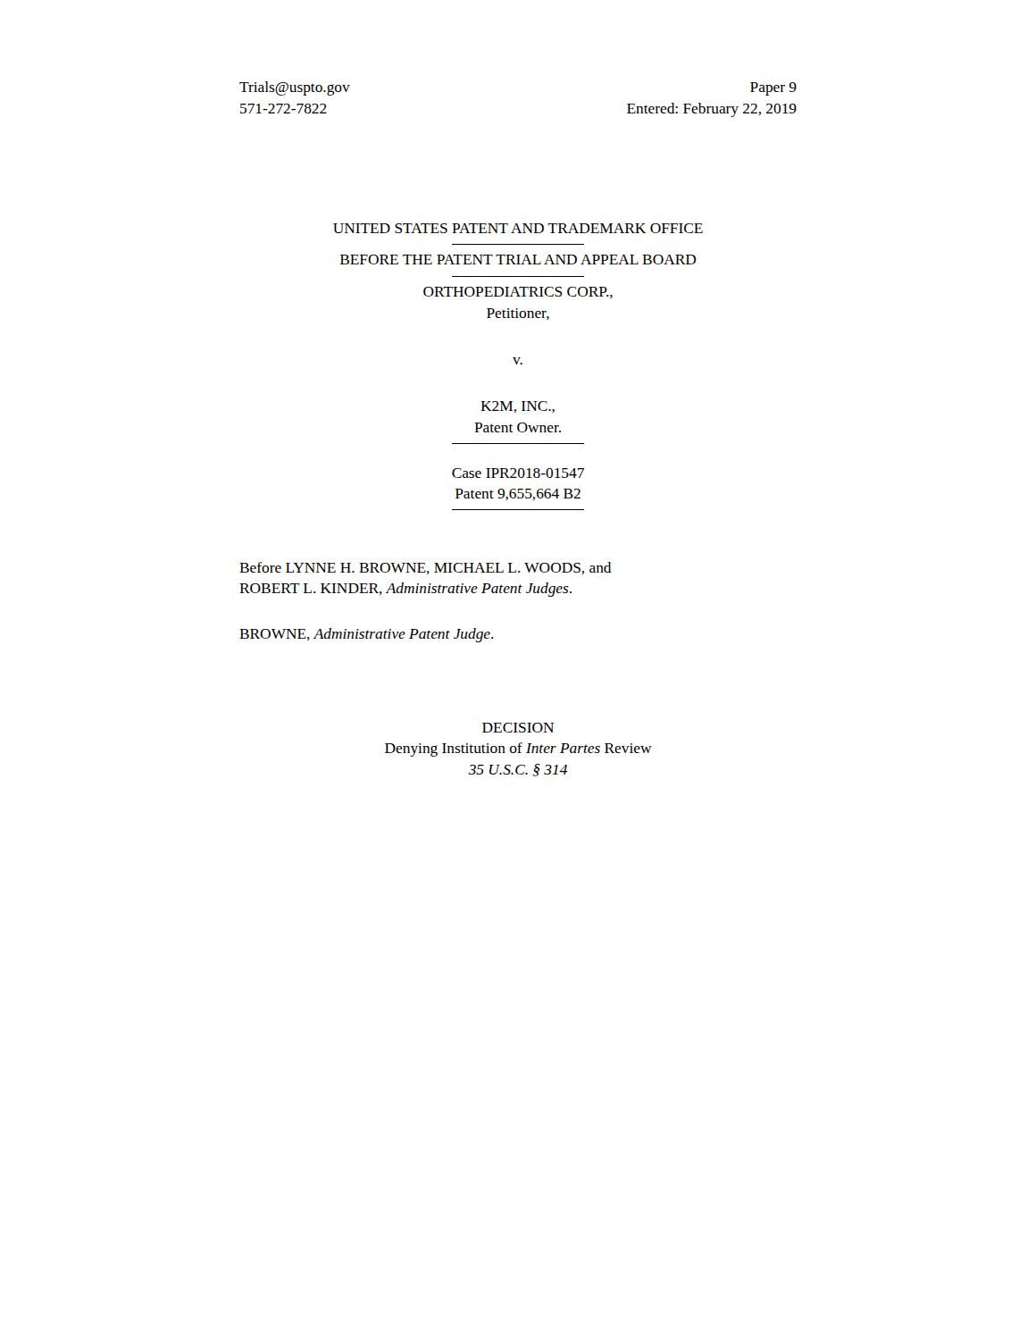Trials@uspto.gov 571-272-7822
Paper 9 Entered: February 22, 2019
UNITED STATES PATENT AND TRADEMARK OFFICE
BEFORE THE PATENT TRIAL AND APPEAL BOARD
ORTHOPEDIATRICS CORP.,
Petitioner,
v.
K2M, INC.,
Patent Owner.
Case IPR2018-01547
Patent 9,655,664 B2
Before LYNNE H. BROWNE, MICHAEL L. WOODS, and
ROBERT L. KINDER, Administrative Patent Judges.
BROWNE, Administrative Patent Judge.
DECISION
Denying Institution of Inter Partes Review
35 U.S.C. § 314